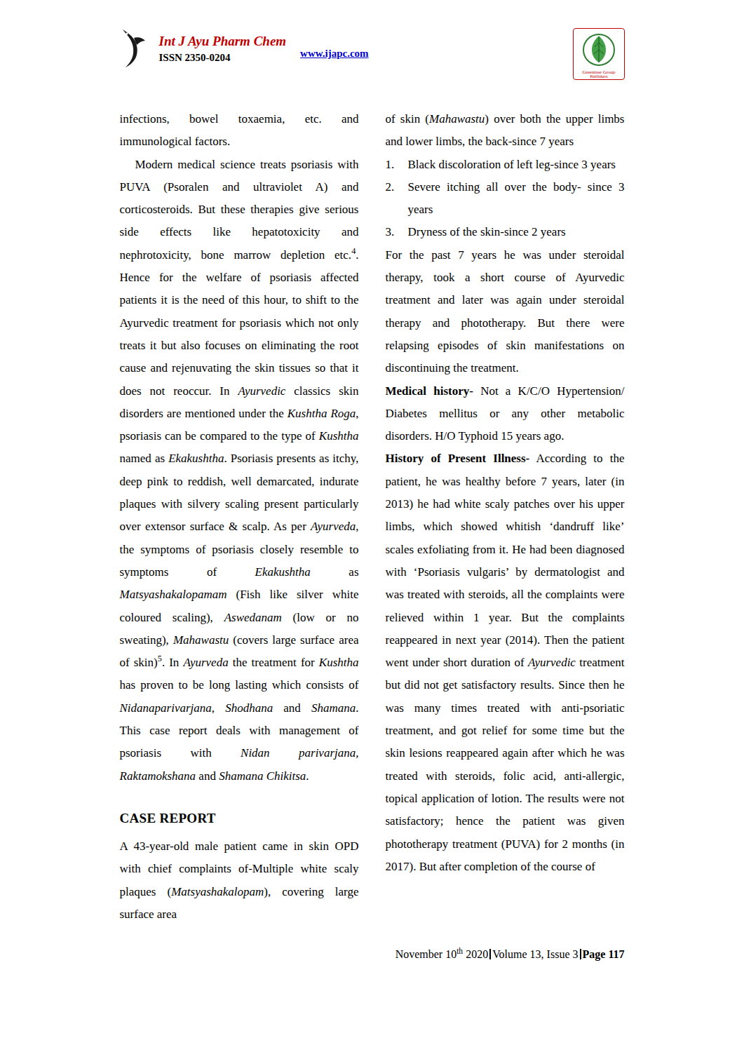Int J Ayu Pharm Chem
ISSN 2350-0204
www.ijapc.com
Greentree Group Publishers
infections, bowel toxaemia, etc. and immunological factors.
Modern medical science treats psoriasis with PUVA (Psoralen and ultraviolet A) and corticosteroids. But these therapies give serious side effects like hepatotoxicity and nephrotoxicity, bone marrow depletion etc.4. Hence for the welfare of psoriasis affected patients it is the need of this hour, to shift to the Ayurvedic treatment for psoriasis which not only treats it but also focuses on eliminating the root cause and rejenuvating the skin tissues so that it does not reoccur. In Ayurvedic classics skin disorders are mentioned under the Kushtha Roga, psoriasis can be compared to the type of Kushtha named as Ekakushtha. Psoriasis presents as itchy, deep pink to reddish, well demarcated, indurate plaques with silvery scaling present particularly over extensor surface & scalp. As per Ayurveda, the symptoms of psoriasis closely resemble to symptoms of Ekakushtha as Matsyashakalopamam (Fish like silver white coloured scaling), Aswedanam (low or no sweating), Mahawastu (covers large surface area of skin)5. In Ayurveda the treatment for Kushtha has proven to be long lasting which consists of Nidanaparivarjana, Shodhana and Shamana. This case report deals with management of psoriasis with Nidan parivarjana, Raktamokshana and Shamana Chikitsa.
CASE REPORT
A 43-year-old male patient came in skin OPD with chief complaints of-Multiple white scaly plaques (Matsyashakalopam), covering large surface area
of skin (Mahawastu) over both the upper limbs and lower limbs, the back-since 7 years
1. Black discoloration of left leg-since 3 years
2. Severe itching all over the body- since 3 years
3. Dryness of the skin-since 2 years
For the past 7 years he was under steroidal therapy, took a short course of Ayurvedic treatment and later was again under steroidal therapy and phototherapy. But there were relapsing episodes of skin manifestations on discontinuing the treatment.
Medical history- Not a K/C/O Hypertension/ Diabetes mellitus or any other metabolic disorders. H/O Typhoid 15 years ago.
History of Present Illness- According to the patient, he was healthy before 7 years, later (in 2013) he had white scaly patches over his upper limbs, which showed whitish ‘dandruff like’ scales exfoliating from it. He had been diagnosed with ‘Psoriasis vulgaris’ by dermatologist and was treated with steroids, all the complaints were relieved within 1 year. But the complaints reappeared in next year (2014). Then the patient went under short duration of Ayurvedic treatment but did not get satisfactory results. Since then he was many times treated with anti-psoriatic treatment, and got relief for some time but the skin lesions reappeared again after which he was treated with steroids, folic acid, anti-allergic, topical application of lotion. The results were not satisfactory; hence the patient was given phototherapy treatment (PUVA) for 2 months (in 2017). But after completion of the course of
November 10th 2020 Volume 13, Issue 3 Page 117